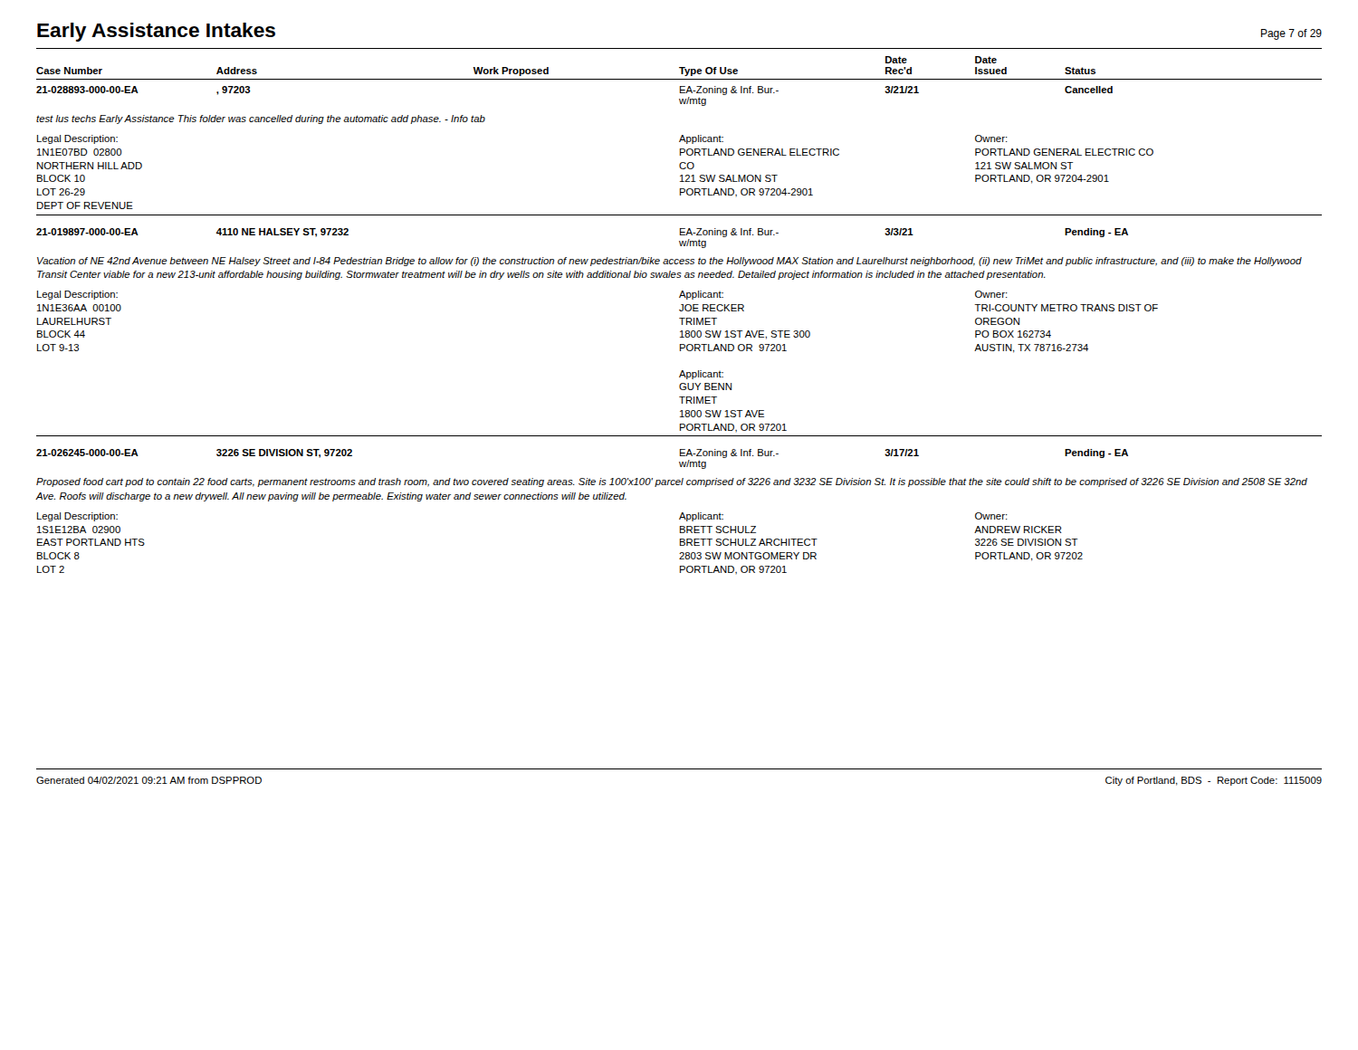Early Assistance Intakes
Page 7 of 29
| Case Number | Address | Work Proposed | Type Of Use | Date Rec'd | Date Issued | Status |
| --- | --- | --- | --- | --- | --- | --- |
| 21-028893-000-00-EA | , 97203 | | EA-Zoning & Inf. Bur.- w/mtg | 3/21/21 | | Cancelled |
| test lus techs Early Assistance This folder was cancelled during the automatic add phase. - Info tab |
| Legal Description: 1N1E07BD 02800 NORTHERN HILL ADD BLOCK 10 LOT 26-29 DEPT OF REVENUE | Applicant: PORTLAND GENERAL ELECTRIC CO 121 SW SALMON ST PORTLAND, OR 97204-2901 | Owner: PORTLAND GENERAL ELECTRIC CO 121 SW SALMON ST PORTLAND, OR 97204-2901 |
| 21-019897-000-00-EA | 4110 NE HALSEY ST, 97232 | | EA-Zoning & Inf. Bur.- w/mtg | 3/3/21 | | Pending - EA |
| Vacation of NE 42nd Avenue between NE Halsey Street and I-84 Pedestrian Bridge to allow for (i) the construction of new pedestrian/bike access to the Hollywood MAX Station and Laurelhurst neighborhood, (ii) new TriMet and public infrastructure, and (iii) to make the Hollywood Transit Center viable for a new 213-unit affordable housing building. Stormwater treatment will be in dry wells on site with additional bio swales as needed. Detailed project information is included in the attached presentation. |
| Legal Description: 1N1E36AA 00100 LAURELHURST BLOCK 44 LOT 9-13 | Applicant: JOE RECKER TRIMET 1800 SW 1ST AVE, STE 300 PORTLAND OR 97201 Applicant: GUY BENN TRIMET 1800 SW 1ST AVE PORTLAND, OR 97201 | Owner: TRI-COUNTY METRO TRANS DIST OF OREGON PO BOX 162734 AUSTIN, TX 78716-2734 |
| 21-026245-000-00-EA | 3226 SE DIVISION ST, 97202 | | EA-Zoning & Inf. Bur.- w/mtg | 3/17/21 | | Pending - EA |
| Proposed food cart pod to contain 22 food carts, permanent restrooms and trash room, and two covered seating areas. Site is 100'x100' parcel comprised of 3226 and 3232 SE Division St. It is possible that the site could shift to be comprised of 3226 SE Division and 2508 SE 32nd Ave. Roofs will discharge to a new drywell. All new paving will be permeable. Existing water and sewer connections will be utilized. |
| Legal Description: 1S1E12BA 02900 EAST PORTLAND HTS BLOCK 8 LOT 2 | Applicant: BRETT SCHULZ BRETT SCHULZ ARCHITECT 2803 SW MONTGOMERY DR PORTLAND, OR 97201 | Owner: ANDREW RICKER 3226 SE DIVISION ST PORTLAND, OR 97202 |
Generated 04/02/2021 09:21 AM from DSPPROD
City of Portland, BDS - Report Code: 1115009